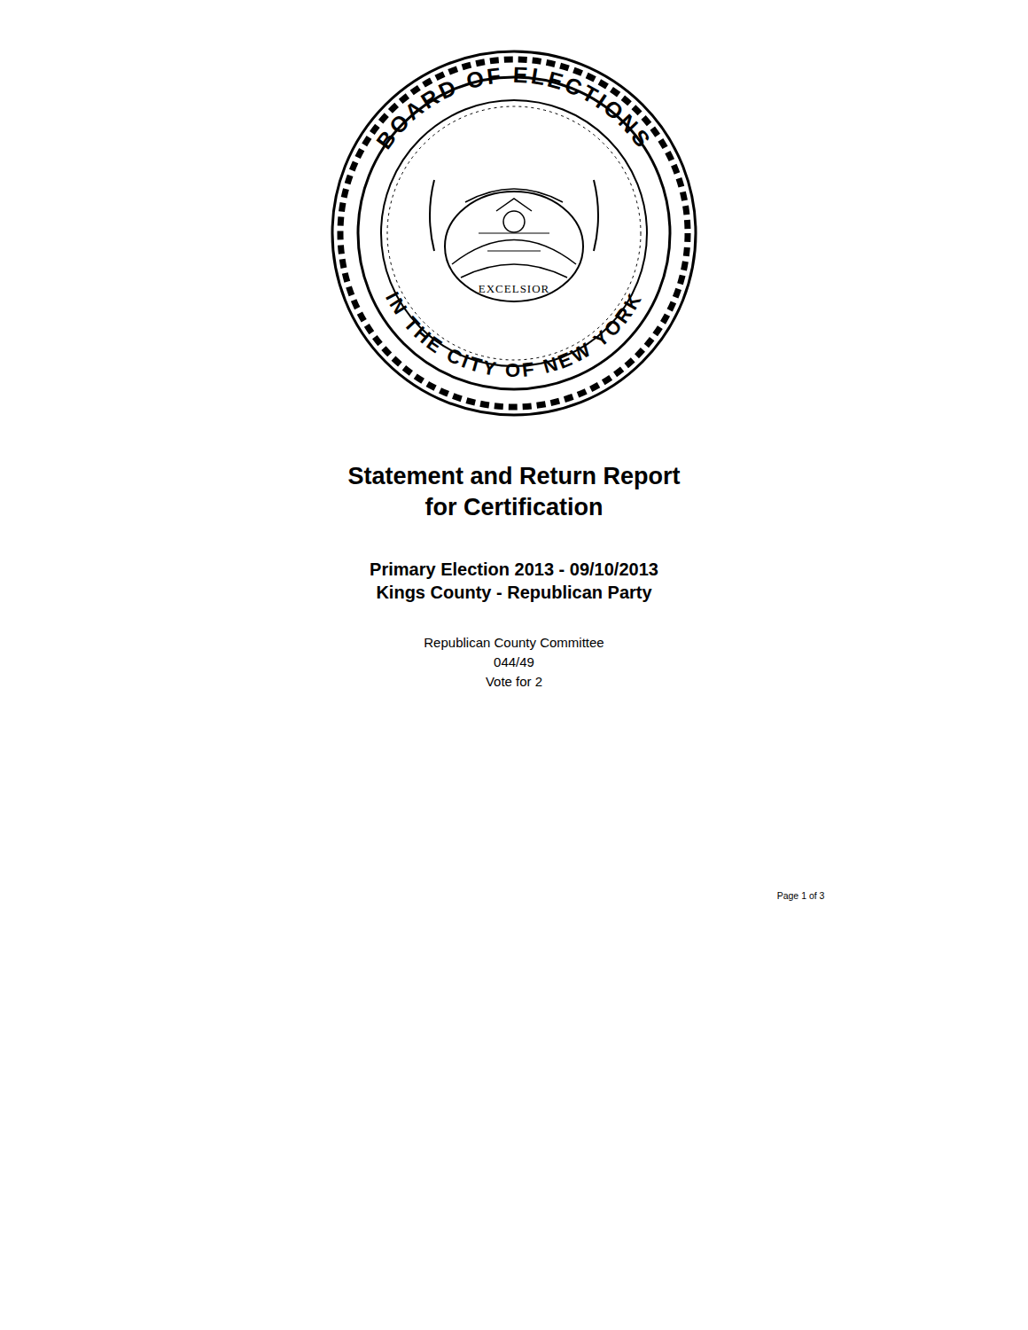Statement and Return Report
for Certification
Primary Election 2013 - 09/10/2013
Kings County - Republican Party
Republican County Committee
044/49
Vote for 2
Page 1 of 3